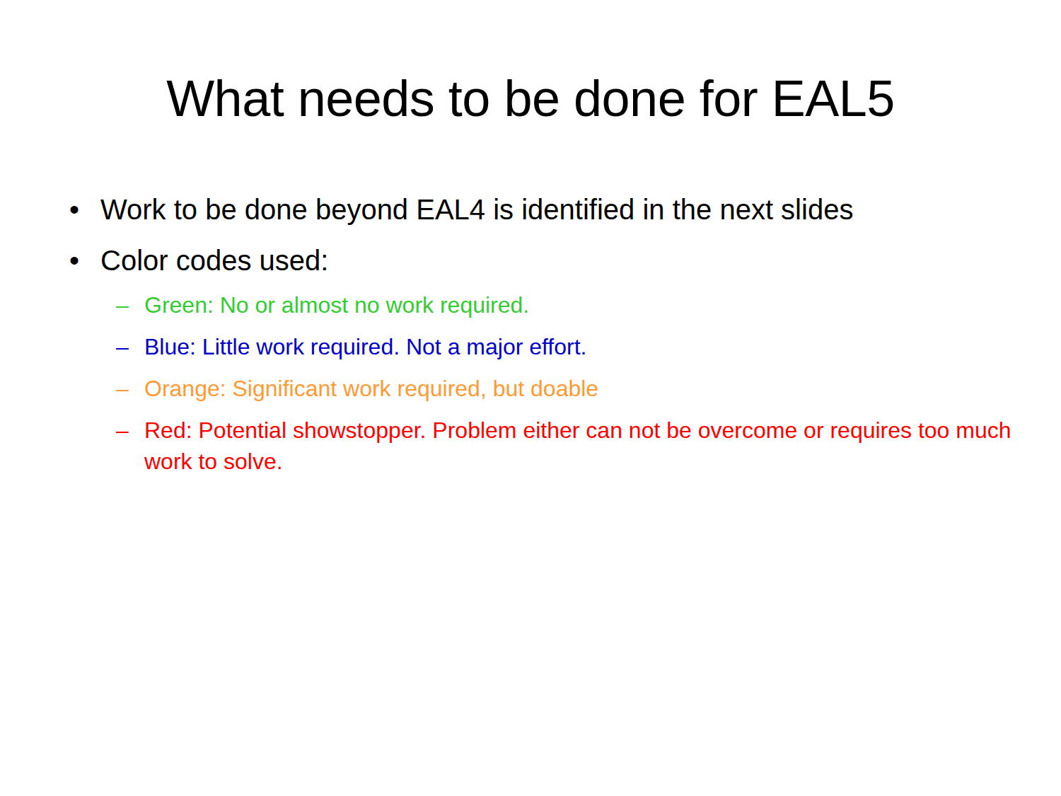What needs to be done for EAL5
Work to be done beyond EAL4 is identified in the next slides
Color codes used:
Green: No or almost no work required.
Blue: Little work required. Not a major effort.
Orange: Significant work required, but doable
Red: Potential showstopper. Problem either can not be overcome or requires too much work to solve.